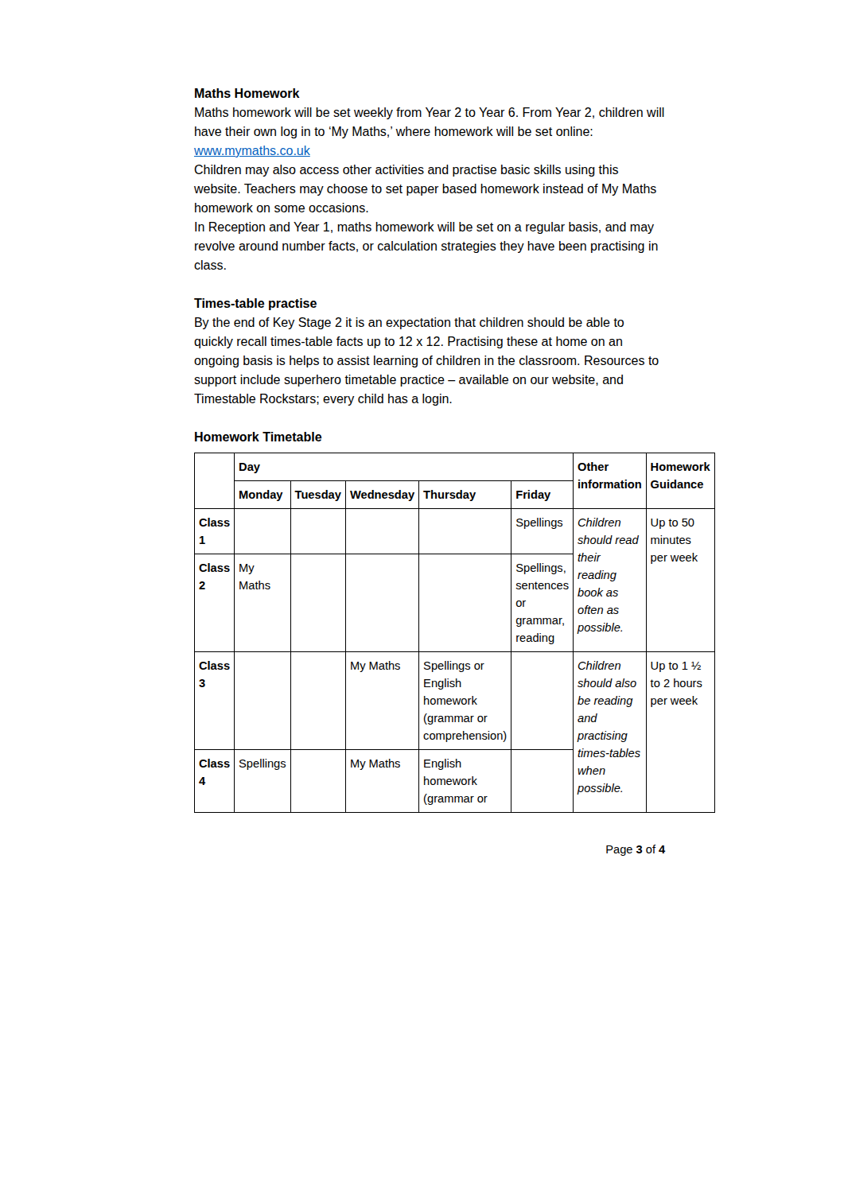Maths Homework
Maths homework will be set weekly from Year 2 to Year 6. From Year 2, children will have their own log in to ‘My Maths,’ where homework will be set online:
www.mymaths.co.uk
Children may also access other activities and practise basic skills using this website. Teachers may choose to set paper based homework instead of My Maths homework on some occasions.
In Reception and Year 1, maths homework will be set on a regular basis, and may revolve around number facts, or calculation strategies they have been practising in class.
Times-table practise
By the end of Key Stage 2 it is an expectation that children should be able to quickly recall times-table facts up to 12 x 12. Practising these at home on an ongoing basis is helps to assist learning of children in the classroom. Resources to support include superhero timetable practice – available on our website, and Timestable Rockstars; every child has a login.
Homework Timetable
| | Day | Other information | Homework Guidance |
| Monday | Tuesday | Wednesday | Thursday | Friday |
| Class 1 | | | | | Spellings | Children should read their reading book as often as possible. | Up to 50 minutes per week |
| Class 2 | My Maths | | | | Spellings, sentences or grammar, reading |
| Class 3 | | | My Maths | Spellings or English homework (grammar or comprehension) | | Children should also be reading and practising times-tables when possible. | Up to 1 ½ to 2 hours per week |
| Class 4 | Spellings | | My Maths | English homework (grammar or | |
Page 3 of 4